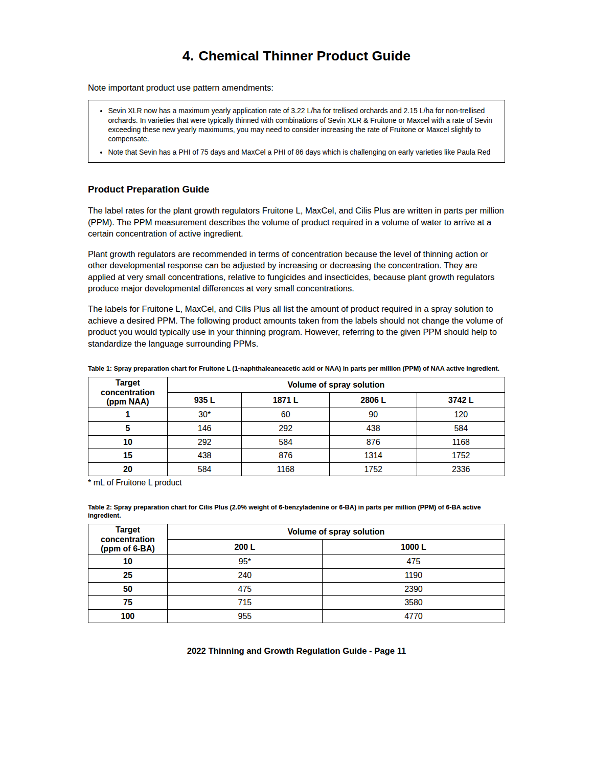4. Chemical Thinner Product Guide
Note important product use pattern amendments:
Sevin XLR now has a maximum yearly application rate of 3.22 L/ha for trellised orchards and 2.15 L/ha for non-trellised orchards. In varieties that were typically thinned with combinations of Sevin XLR & Fruitone or Maxcel with a rate of Sevin exceeding these new yearly maximums, you may need to consider increasing the rate of Fruitone or Maxcel slightly to compensate.
Note that Sevin has a PHI of 75 days and MaxCel a PHI of 86 days which is challenging on early varieties like Paula Red
Product Preparation Guide
The label rates for the plant growth regulators Fruitone L, MaxCel, and Cilis Plus are written in parts per million (PPM). The PPM measurement describes the volume of product required in a volume of water to arrive at a certain concentration of active ingredient.
Plant growth regulators are recommended in terms of concentration because the level of thinning action or other developmental response can be adjusted by increasing or decreasing the concentration. They are applied at very small concentrations, relative to fungicides and insecticides, because plant growth regulators produce major developmental differences at very small concentrations.
The labels for Fruitone L, MaxCel, and Cilis Plus all list the amount of product required in a spray solution to achieve a desired PPM. The following product amounts taken from the labels should not change the volume of product you would typically use in your thinning program. However, referring to the given PPM should help to standardize the language surrounding PPMs.
Table 1: Spray preparation chart for Fruitone L (1-naphthaleaneacetic acid or NAA) in parts per million (PPM) of NAA active ingredient.
| Target concentration (ppm NAA) | Volume of spray solution |
| --- | --- |
| 935 L | 1871 L | 2806 L | 3742 L |
| 1 | 30* | 60 | 90 | 120 |
| 5 | 146 | 292 | 438 | 584 |
| 10 | 292 | 584 | 876 | 1168 |
| 15 | 438 | 876 | 1314 | 1752 |
| 20 | 584 | 1168 | 1752 | 2336 |
* mL of Fruitone L product
Table 2: Spray preparation chart for Cilis Plus (2.0% weight of 6-benzyladenine or 6-BA) in parts per million (PPM) of 6-BA active ingredient.
| Target concentration (ppm of 6-BA) | Volume of spray solution |
| --- | --- |
| 200 L | 1000 L |
| 10 | 95* | 475 |
| 25 | 240 | 1190 |
| 50 | 475 | 2390 |
| 75 | 715 | 3580 |
| 100 | 955 | 4770 |
2022 Thinning and Growth Regulation Guide - Page 11